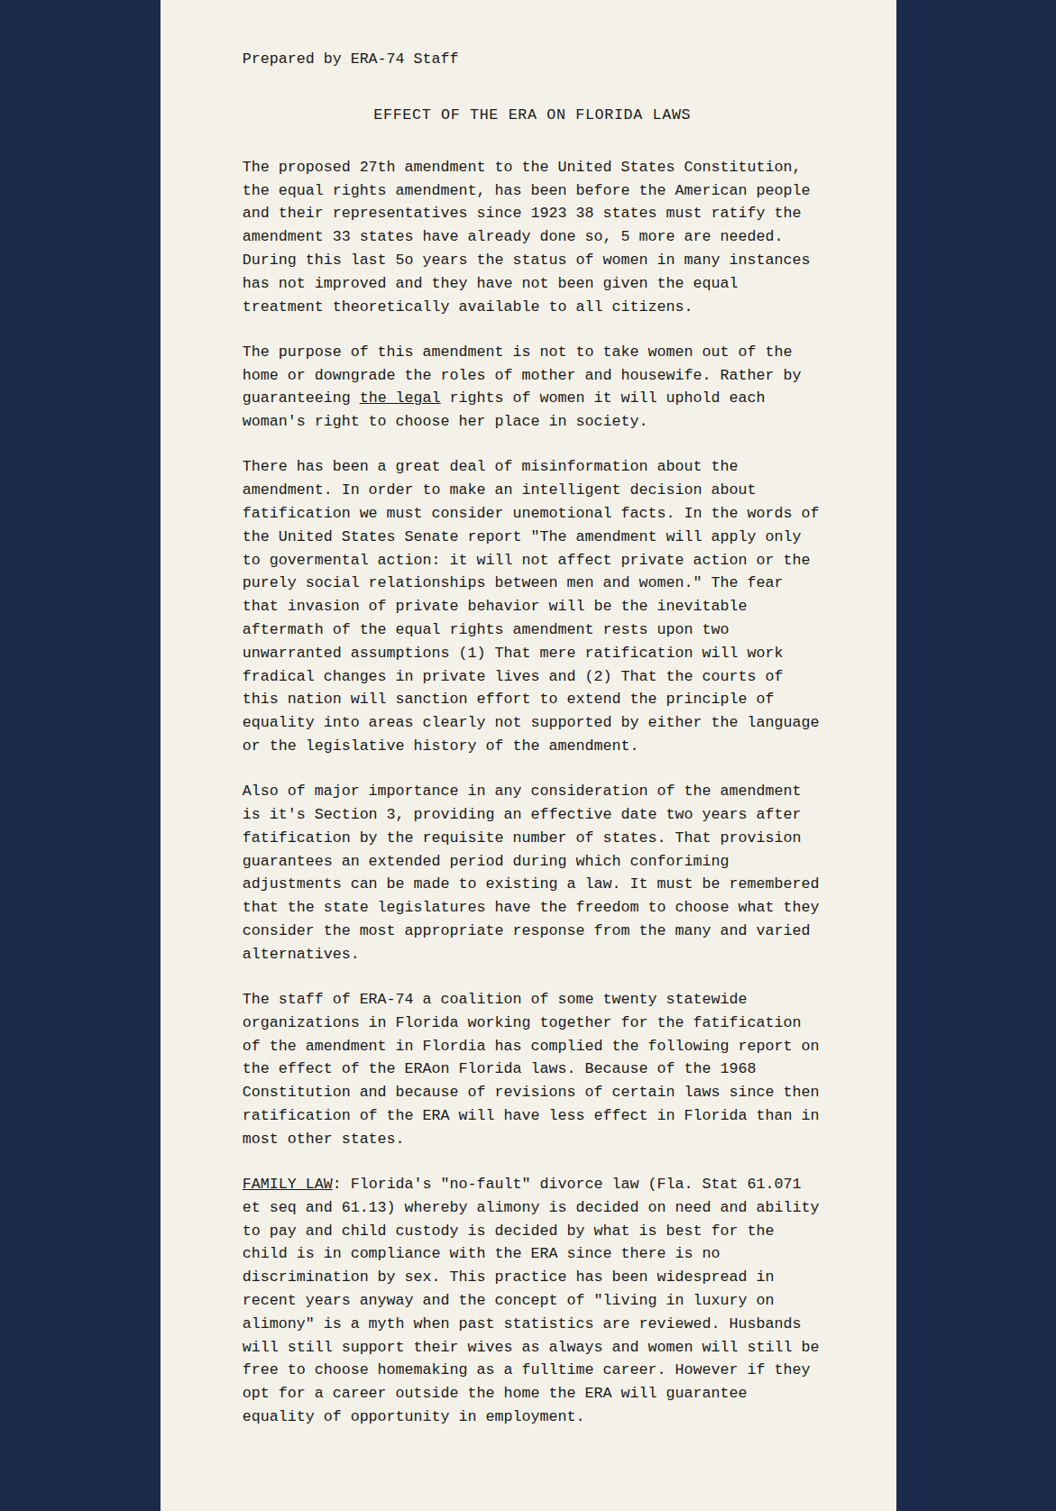Prepared by ERA-74 Staff
EFFECT OF THE ERA ON FLORIDA LAWS
The proposed 27th amendment to the United States Constitution, the equal rights amendment, has been before the American people and their representatives since 1923 38 states must ratify the amendment 33 states have already done so, 5 more are needed. During this last 5o years the status of women in many instances has not improved and they have not been given the equal treatment theoretically available to all citizens.
The purpose of this amendment is not to take women out of the home or downgrade the roles of mother and housewife. Rather by guaranteeing the legal rights of women it will uphold each woman's right to choose her place in society.
There has been a great deal of misinformation about the amendment. In order to make an intelligent decision about fatification we must consider unemotional facts. In the words of the United States Senate report "The amendment will apply only to govermental action: it will not affect private action or the purely social relationships between men and women." The fear that invasion of private behavior will be the inevitable aftermath of the equal rights amendment rests upon two unwarranted assumptions (1) That mere ratification will work fradical changes in private lives and (2) That the courts of this nation will sanction effort to extend the principle of equality into areas clearly not supported by either the language or the legislative history of the amendment.
Also of major importance in any consideration of the amendment is it's Section 3, providing an effective date two years after fatification by the requisite number of states. That provision guarantees an extended period during which conforiming adjustments can be made to existing a law. It must be remembered that the state legislatures have the freedom to choose what they consider the most appropriate response from the many and varied alternatives.
The staff of ERA-74 a coalition of some twenty statewide organizations in Florida working together for the fatification of the amendment in Flordia has complied the following report on the effect of the ERAon Florida laws. Because of the 1968 Constitution and because of revisions of certain laws since then ratification of the ERA will have less effect in Florida than in most other states.
FAMILY LAW: Florida's "no-fault" divorce law (Fla. Stat 61.071 et seq and 61.13) whereby alimony is decided on need and ability to pay and child custody is decided by what is best for the child is in compliance with the ERA since there is no discrimination by sex. This practice has been widespread in recent years anyway and the concept of "living in luxury on alimony" is a myth when past statistics are reviewed. Husbands will still support their wives as always and women will still be free to choose homemaking as a fulltime career. However if they opt for a career outside the home the ERA will guarantee equality of opportunity in employment.